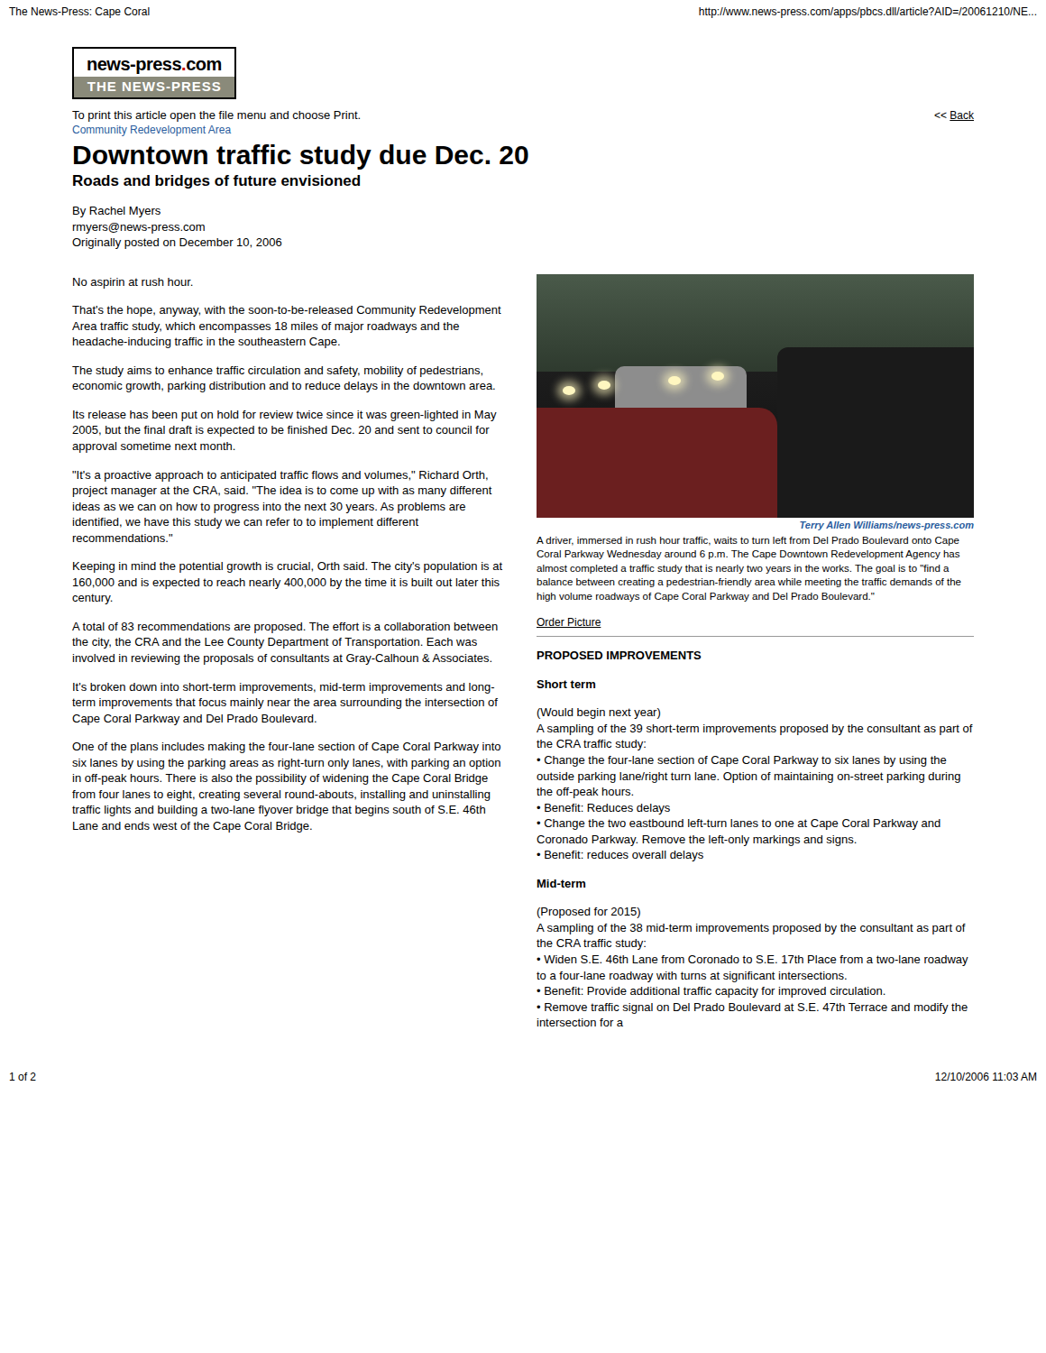The News-Press: Cape Coral http://www.news-press.com/apps/pbcs.dll/article?AID=/20061210/NE...
news-press. com
THE NEWS-PRESS
To print this article open the file menu and choose Print. << Back
Community Redevelopment Area
Downtown traffic study due Dec. 20
Roads and bridges of future envisioned
By Rachel Myers
rmyers@news-press.com
Originally posted on December 10, 2006
No aspirin at rush hour.
That's the hope, anyway, with the soon-to-be-released Community Redevelopment Area traffic study, which encompasses 18 miles of major roadways and the headache-inducing traffic in the southeastern Cape.
The study aims to enhance traffic circulation and safety, mobility of pedestrians, economic growth, parking distribution and to reduce delays in the downtown area.
Its release has been put on hold for review twice since it was green-lighted in May 2005, but the final draft is expected to be finished Dec. 20 and sent to council for approval sometime next month.
"It's a proactive approach to anticipated traffic flows and volumes," Richard Orth, project manager at the CRA, said. "The idea is to come up with as many different ideas as we can on how to progress into the next 30 years. As problems are identified, we have this study we can refer to to implement different recommendations."
Keeping in mind the potential growth is crucial, Orth said. The city's population is at 160,000 and is expected to reach nearly 400,000 by the time it is built out later this century.
A total of 83 recommendations are proposed. The effort is a collaboration between the city, the CRA and the Lee County Department of Transportation. Each was involved in reviewing the proposals of consultants at Gray-Calhoun & Associates.
It's broken down into short-term improvements, mid-term improvements and long-term improvements that focus mainly near the area surrounding the intersection of Cape Coral Parkway and Del Prado Boulevard.
One of the plans includes making the four-lane section of Cape Coral Parkway into six lanes by using the parking areas as right-turn only lanes, with parking an option in off-peak hours. There is also the possibility of widening the Cape Coral Bridge from four lanes to eight, creating several round-abouts, installing and uninstalling traffic lights and building a two-lane flyover bridge that begins south of S.E. 46th Lane and ends west of the Cape Coral Bridge.
Terry Allen Williams/news-press.com
A driver, immersed in rush hour traffic, waits to turn left from Del Prado Boulevard onto Cape Coral Parkway Wednesday around 6 p.m. The Cape Downtown Redevelopment Agency has almost completed a traffic study that is nearly two years in the works. The goal is to "find a balance between creating a pedestrian-friendly area while meeting the traffic demands of the high volume roadways of Cape Coral Parkway and Del Prado Boulevard."
Order Picture
PROPOSED IMPROVEMENTS
Short term
(Would begin next year)
A sampling of the 39 short-term improvements proposed by the consultant as part of the CRA traffic study:
• Change the four-lane section of Cape Coral Parkway to six lanes by using the outside parking lane/right turn lane. Option of maintaining on-street parking during the off-peak hours.
• Benefit: Reduces delays
• Change the two eastbound left-turn lanes to one at Cape Coral Parkway and Coronado Parkway. Remove the left-only markings and signs.
• Benefit: reduces overall delays
Mid-term
(Proposed for 2015)
A sampling of the 38 mid-term improvements proposed by the consultant as part of the CRA traffic study:
• Widen S.E. 46th Lane from Coronado to S.E. 17th Place from a two-lane roadway to a four-lane roadway with turns at significant intersections.
• Benefit: Provide additional traffic capacity for improved circulation.
• Remove traffic signal on Del Prado Boulevard at S.E. 47th Terrace and modify the intersection for a
1 of 2 12/10/2006 11:03 AM